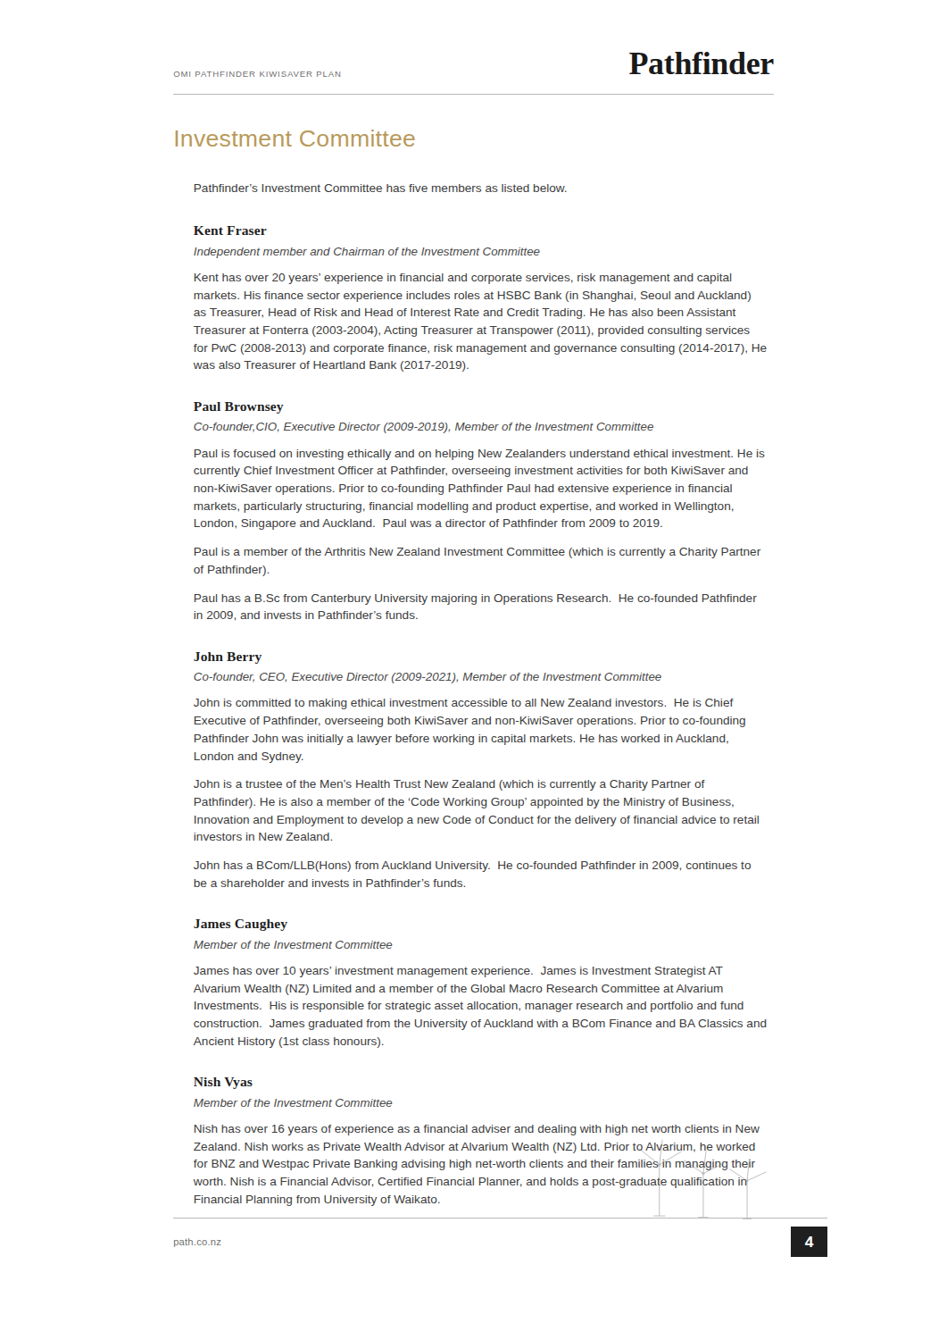OMI PATHFINDER KIWISAVER PLAN
Pathfinder
Investment Committee
Pathfinder’s Investment Committee has five members as listed below.
Kent Fraser
Independent member and Chairman of the Investment Committee
Kent has over 20 years’ experience in financial and corporate services, risk management and capital markets. His finance sector experience includes roles at HSBC Bank (in Shanghai, Seoul and Auckland) as Treasurer, Head of Risk and Head of Interest Rate and Credit Trading. He has also been Assistant Treasurer at Fonterra (2003-2004), Acting Treasurer at Transpower (2011), provided consulting services for PwC (2008-2013) and corporate finance, risk management and governance consulting (2014-2017), He was also Treasurer of Heartland Bank (2017-2019).
Paul Brownsey
Co-founder,CIO, Executive Director (2009-2019), Member of the Investment Committee
Paul is focused on investing ethically and on helping New Zealanders understand ethical investment. He is currently Chief Investment Officer at Pathfinder, overseeing investment activities for both KiwiSaver and non-KiwiSaver operations. Prior to co-founding Pathfinder Paul had extensive experience in financial markets, particularly structuring, financial modelling and product expertise, and worked in Wellington, London, Singapore and Auckland. Paul was a director of Pathfinder from 2009 to 2019.
Paul is a member of the Arthritis New Zealand Investment Committee (which is currently a Charity Partner of Pathfinder).
Paul has a B.Sc from Canterbury University majoring in Operations Research. He co-founded Pathfinder in 2009, and invests in Pathfinder’s funds.
John Berry
Co-founder, CEO, Executive Director (2009-2021), Member of the Investment Committee
John is committed to making ethical investment accessible to all New Zealand investors. He is Chief Executive of Pathfinder, overseeing both KiwiSaver and non-KiwiSaver operations. Prior to co-founding Pathfinder John was initially a lawyer before working in capital markets. He has worked in Auckland, London and Sydney.
John is a trustee of the Men’s Health Trust New Zealand (which is currently a Charity Partner of Pathfinder). He is also a member of the ‘Code Working Group’ appointed by the Ministry of Business, Innovation and Employment to develop a new Code of Conduct for the delivery of financial advice to retail investors in New Zealand.
John has a BCom/LLB(Hons) from Auckland University. He co-founded Pathfinder in 2009, continues to be a shareholder and invests in Pathfinder’s funds.
James Caughey
Member of the Investment Committee
James has over 10 years’ investment management experience. James is Investment Strategist AT Alvarium Wealth (NZ) Limited and a member of the Global Macro Research Committee at Alvarium Investments. His is responsible for strategic asset allocation, manager research and portfolio and fund construction. James graduated from the University of Auckland with a BCom Finance and BA Classics and Ancient History (1st class honours).
Nish Vyas
Member of the Investment Committee
Nish has over 16 years of experience as a financial adviser and dealing with high net worth clients in New Zealand. Nish works as Private Wealth Advisor at Alvarium Wealth (NZ) Ltd. Prior to Alvarium, he worked for BNZ and Westpac Private Banking advising high net-worth clients and their families in managing their worth. Nish is a Financial Advisor, Certified Financial Planner, and holds a post-graduate qualification in Financial Planning from University of Waikato.
path.co.nz
4